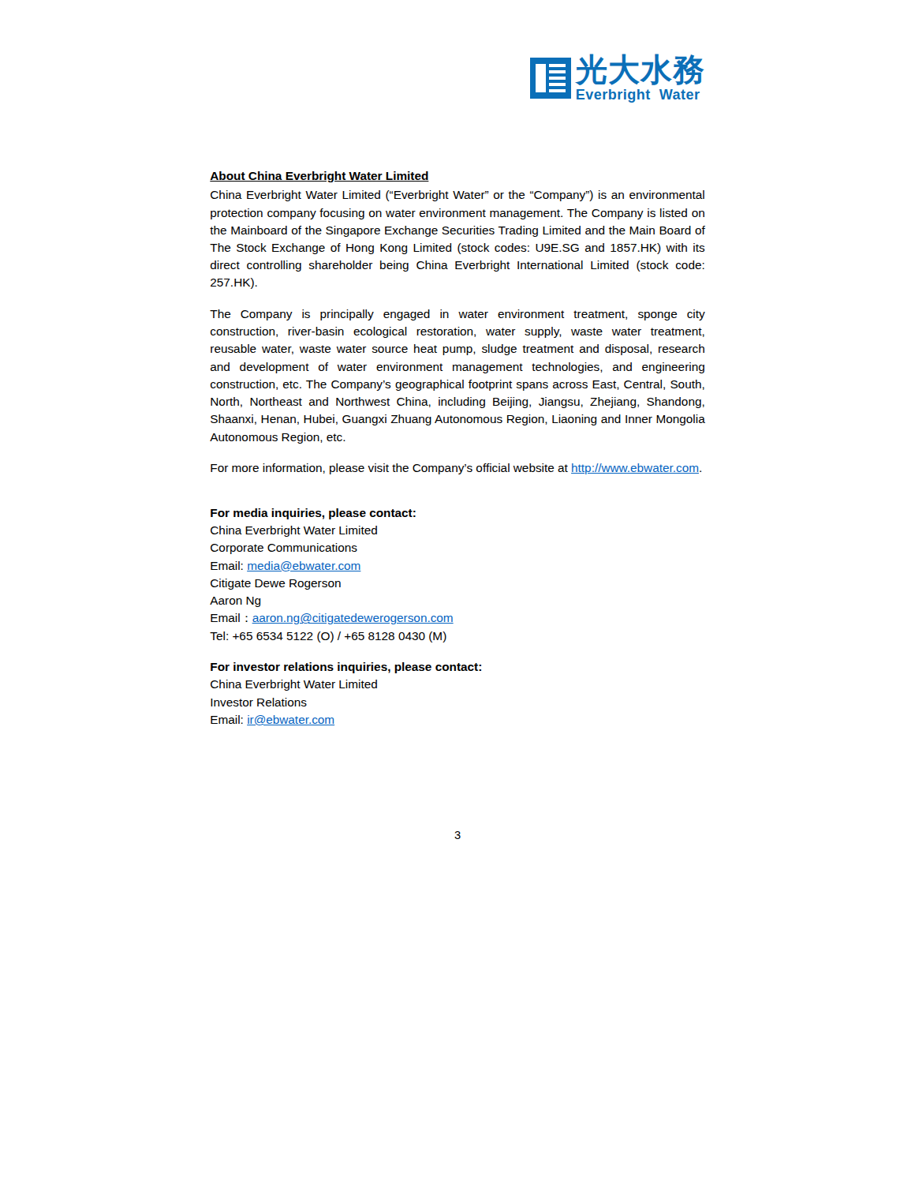光大水務 Everbright Water
About China Everbright Water Limited
China Everbright Water Limited (“Everbright Water” or the “Company”) is an environmental protection company focusing on water environment management. The Company is listed on the Mainboard of the Singapore Exchange Securities Trading Limited and the Main Board of The Stock Exchange of Hong Kong Limited (stock codes: U9E.SG and 1857.HK) with its direct controlling shareholder being China Everbright International Limited (stock code: 257.HK).
The Company is principally engaged in water environment treatment, sponge city construction, river-basin ecological restoration, water supply, waste water treatment, reusable water, waste water source heat pump, sludge treatment and disposal, research and development of water environment management technologies, and engineering construction, etc. The Company’s geographical footprint spans across East, Central, South, North, Northeast and Northwest China, including Beijing, Jiangsu, Zhejiang, Shandong, Shaanxi, Henan, Hubei, Guangxi Zhuang Autonomous Region, Liaoning and Inner Mongolia Autonomous Region, etc.
For more information, please visit the Company’s official website at http://www.ebwater.com.
For media inquiries, please contact:
China Everbright Water Limited
Corporate Communications
Email: media@ebwater.com
Citigate Dewe Rogerson
Aaron Ng
Email：aaron.ng@citigatedewerogerson.com
Tel: +65 6534 5122 (O) / +65 8128 0430 (M)
For investor relations inquiries, please contact:
China Everbright Water Limited
Investor Relations
Email: ir@ebwater.com
3